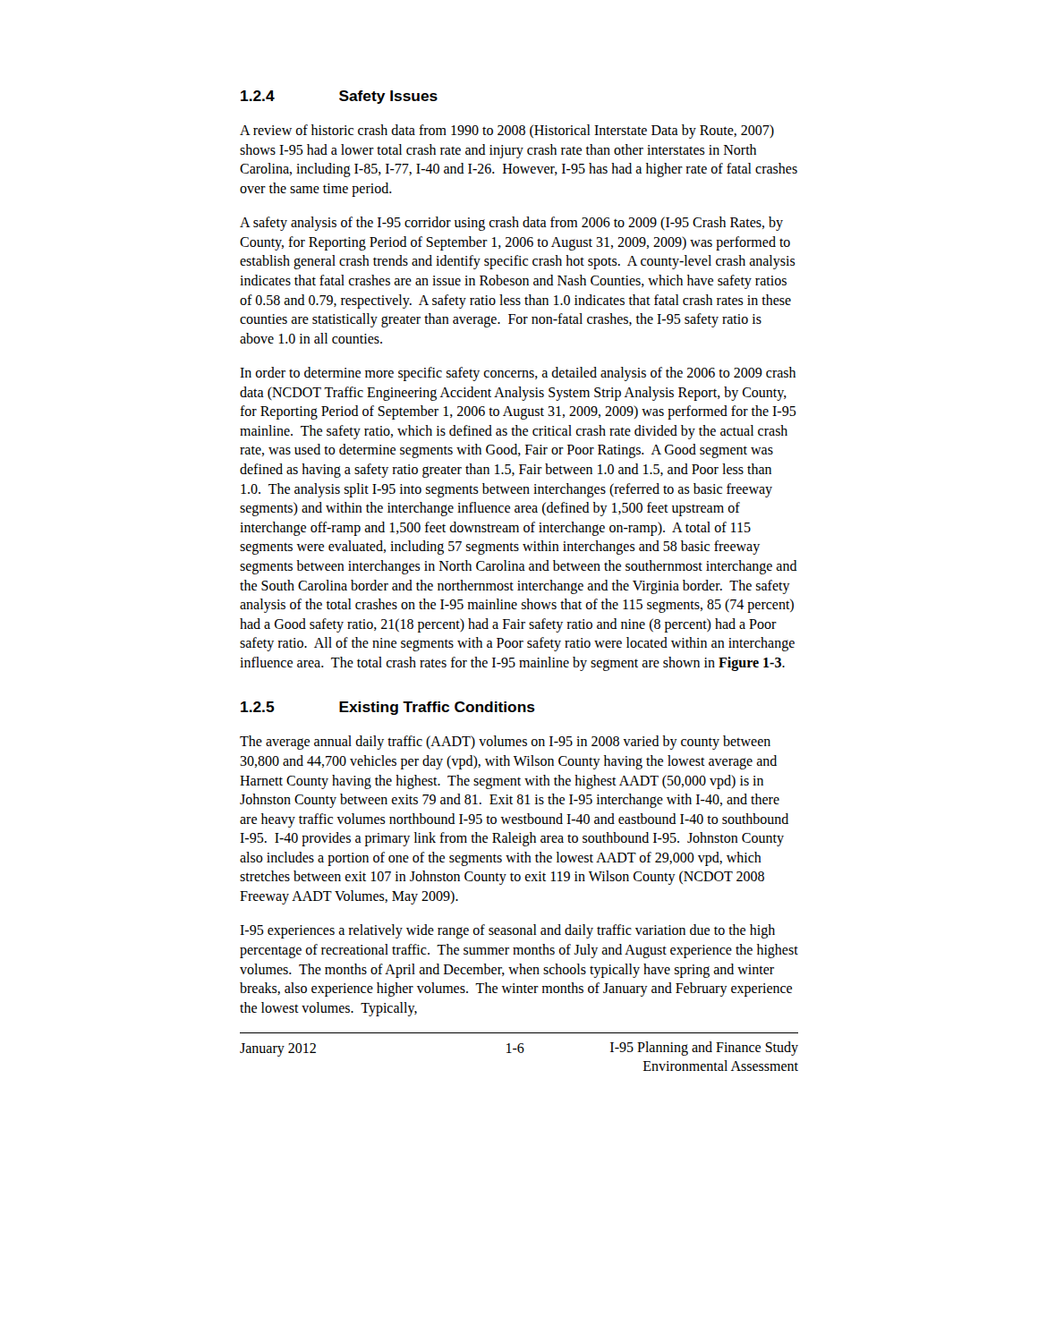1.2.4 Safety Issues
A review of historic crash data from 1990 to 2008 (Historical Interstate Data by Route, 2007) shows I-95 had a lower total crash rate and injury crash rate than other interstates in North Carolina, including I-85, I-77, I-40 and I-26. However, I-95 has had a higher rate of fatal crashes over the same time period.
A safety analysis of the I-95 corridor using crash data from 2006 to 2009 (I-95 Crash Rates, by County, for Reporting Period of September 1, 2006 to August 31, 2009, 2009) was performed to establish general crash trends and identify specific crash hot spots. A county-level crash analysis indicates that fatal crashes are an issue in Robeson and Nash Counties, which have safety ratios of 0.58 and 0.79, respectively. A safety ratio less than 1.0 indicates that fatal crash rates in these counties are statistically greater than average. For non-fatal crashes, the I-95 safety ratio is above 1.0 in all counties.
In order to determine more specific safety concerns, a detailed analysis of the 2006 to 2009 crash data (NCDOT Traffic Engineering Accident Analysis System Strip Analysis Report, by County, for Reporting Period of September 1, 2006 to August 31, 2009, 2009) was performed for the I-95 mainline. The safety ratio, which is defined as the critical crash rate divided by the actual crash rate, was used to determine segments with Good, Fair or Poor Ratings. A Good segment was defined as having a safety ratio greater than 1.5, Fair between 1.0 and 1.5, and Poor less than 1.0. The analysis split I-95 into segments between interchanges (referred to as basic freeway segments) and within the interchange influence area (defined by 1,500 feet upstream of interchange off-ramp and 1,500 feet downstream of interchange on-ramp). A total of 115 segments were evaluated, including 57 segments within interchanges and 58 basic freeway segments between interchanges in North Carolina and between the southernmost interchange and the South Carolina border and the northernmost interchange and the Virginia border. The safety analysis of the total crashes on the I-95 mainline shows that of the 115 segments, 85 (74 percent) had a Good safety ratio, 21(18 percent) had a Fair safety ratio and nine (8 percent) had a Poor safety ratio. All of the nine segments with a Poor safety ratio were located within an interchange influence area. The total crash rates for the I-95 mainline by segment are shown in Figure 1-3.
1.2.5 Existing Traffic Conditions
The average annual daily traffic (AADT) volumes on I-95 in 2008 varied by county between 30,800 and 44,700 vehicles per day (vpd), with Wilson County having the lowest average and Harnett County having the highest. The segment with the highest AADT (50,000 vpd) is in Johnston County between exits 79 and 81. Exit 81 is the I-95 interchange with I-40, and there are heavy traffic volumes northbound I-95 to westbound I-40 and eastbound I-40 to southbound I-95. I-40 provides a primary link from the Raleigh area to southbound I-95. Johnston County also includes a portion of one of the segments with the lowest AADT of 29,000 vpd, which stretches between exit 107 in Johnston County to exit 119 in Wilson County (NCDOT 2008 Freeway AADT Volumes, May 2009).
I-95 experiences a relatively wide range of seasonal and daily traffic variation due to the high percentage of recreational traffic. The summer months of July and August experience the highest volumes. The months of April and December, when schools typically have spring and winter breaks, also experience higher volumes. The winter months of January and February experience the lowest volumes. Typically,
January 2012
1-6
I-95 Planning and Finance Study Environmental Assessment